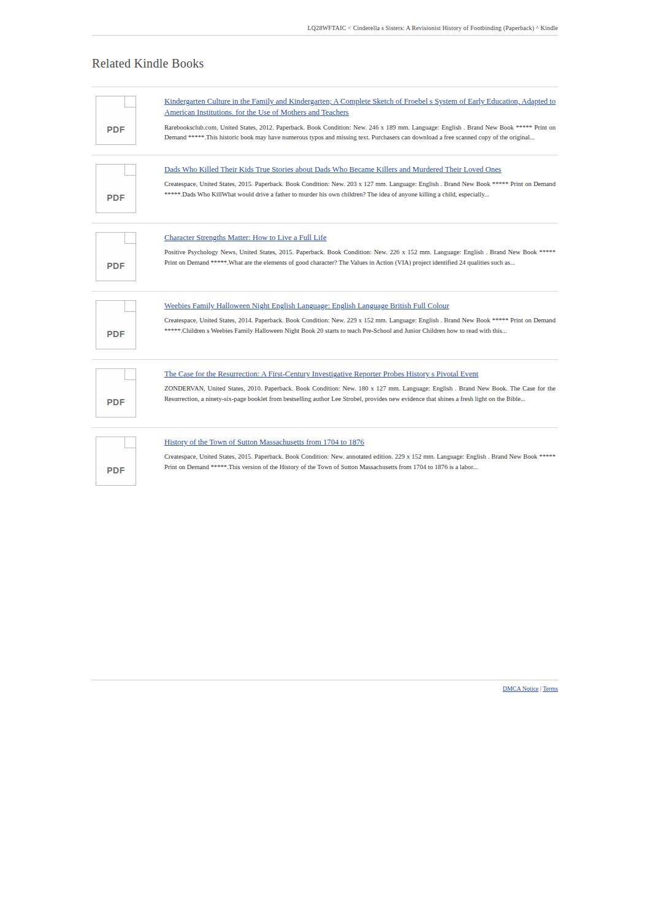LQ28WFTAIC < Cinderella s Sisters: A Revisionist History of Footbinding (Paperback) ^ Kindle
Related Kindle Books
PDF
Kindergarten Culture in the Family and Kindergarten; A Complete Sketch of Froebel s System of Early Education, Adapted to American Institutions. for the Use of Mothers and Teachers
Rarebooksclub.com, United States, 2012. Paperback. Book Condition: New. 246 x 189 mm. Language: English . Brand New Book ***** Print on Demand *****.This historic book may have numerous typos and missing text. Purchasers can download a free scanned copy of the original...
PDF
Dads Who Killed Their Kids True Stories about Dads Who Became Killers and Murdered Their Loved Ones
Createspace, United States, 2015. Paperback. Book Condition: New. 203 x 127 mm. Language: English . Brand New Book ***** Print on Demand *****.Dads Who KillWhat would drive a father to murder his own children? The idea of anyone killing a child, especially...
PDF
Character Strengths Matter: How to Live a Full Life
Positive Psychology News, United States, 2015. Paperback. Book Condition: New. 226 x 152 mm. Language: English . Brand New Book ***** Print on Demand *****.What are the elements of good character? The Values in Action (VIA) project identified 24 qualities such as...
PDF
Weebies Family Halloween Night English Language: English Language British Full Colour
Createspace, United States, 2014. Paperback. Book Condition: New. 229 x 152 mm. Language: English . Brand New Book ***** Print on Demand *****.Children s Weebies Family Halloween Night Book 20 starts to teach Pre-School and Junior Children how to read with this...
PDF
The Case for the Resurrection: A First-Century Investigative Reporter Probes History s Pivotal Event
ZONDERVAN, United States, 2010. Paperback. Book Condition: New. 180 x 127 mm. Language: English . Brand New Book. The Case for the Resurrection, a ninety-six-page booklet from bestselling author Lee Strobel, provides new evidence that shines a fresh light on the Bible...
PDF
History of the Town of Sutton Massachusetts from 1704 to 1876
Createspace, United States, 2015. Paperback. Book Condition: New. annotated edition. 229 x 152 mm. Language: English . Brand New Book ***** Print on Demand *****.This version of the History of the Town of Sutton Massachusetts from 1704 to 1876 is a labor...
DMCA Notice | Terms